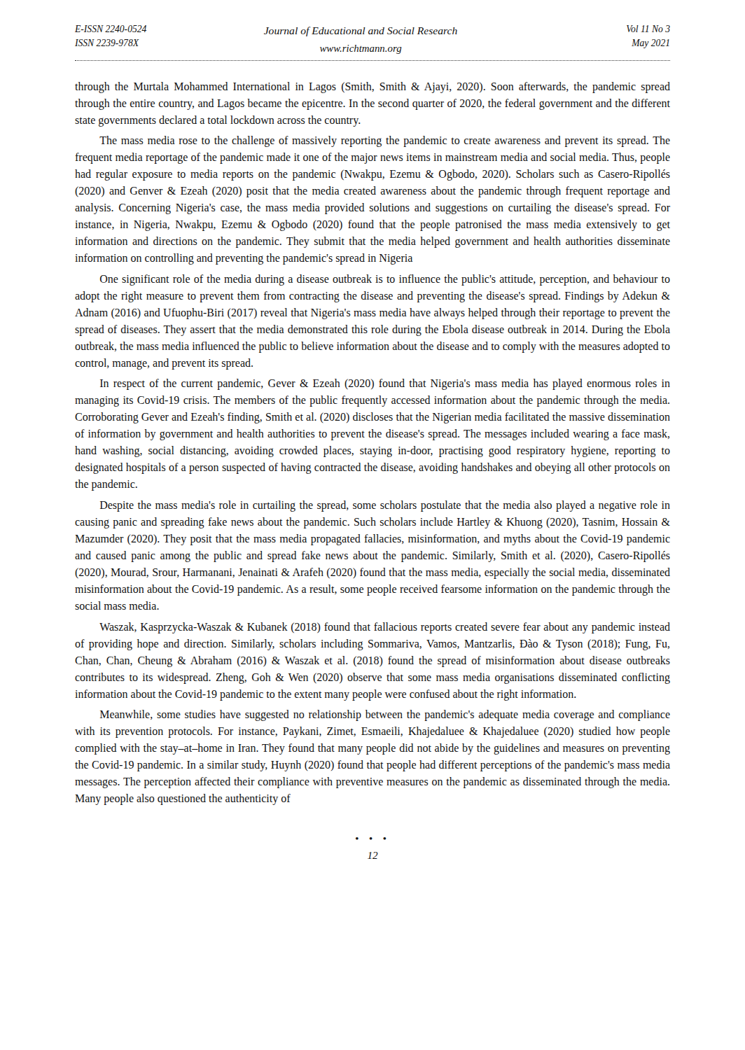| E-ISSN 2240-0524 ISSN 2239-978X | Journal of Educational and Social Research www.richtmann.org | Vol 11 No 3 May 2021 |
through the Murtala Mohammed International in Lagos (Smith, Smith & Ajayi, 2020). Soon afterwards, the pandemic spread through the entire country, and Lagos became the epicentre. In the second quarter of 2020, the federal government and the different state governments declared a total lockdown across the country.
The mass media rose to the challenge of massively reporting the pandemic to create awareness and prevent its spread. The frequent media reportage of the pandemic made it one of the major news items in mainstream media and social media. Thus, people had regular exposure to media reports on the pandemic (Nwakpu, Ezemu & Ogbodo, 2020). Scholars such as Casero-Ripollés (2020) and Genver & Ezeah (2020) posit that the media created awareness about the pandemic through frequent reportage and analysis. Concerning Nigeria's case, the mass media provided solutions and suggestions on curtailing the disease's spread. For instance, in Nigeria, Nwakpu, Ezemu & Ogbodo (2020) found that the people patronised the mass media extensively to get information and directions on the pandemic. They submit that the media helped government and health authorities disseminate information on controlling and preventing the pandemic's spread in Nigeria
One significant role of the media during a disease outbreak is to influence the public's attitude, perception, and behaviour to adopt the right measure to prevent them from contracting the disease and preventing the disease's spread. Findings by Adekun & Adnam (2016) and Ufuophu-Biri (2017) reveal that Nigeria's mass media have always helped through their reportage to prevent the spread of diseases. They assert that the media demonstrated this role during the Ebola disease outbreak in 2014. During the Ebola outbreak, the mass media influenced the public to believe information about the disease and to comply with the measures adopted to control, manage, and prevent its spread.
In respect of the current pandemic, Gever & Ezeah (2020) found that Nigeria's mass media has played enormous roles in managing its Covid-19 crisis. The members of the public frequently accessed information about the pandemic through the media. Corroborating Gever and Ezeah's finding, Smith et al. (2020) discloses that the Nigerian media facilitated the massive dissemination of information by government and health authorities to prevent the disease's spread. The messages included wearing a face mask, hand washing, social distancing, avoiding crowded places, staying in-door, practising good respiratory hygiene, reporting to designated hospitals of a person suspected of having contracted the disease, avoiding handshakes and obeying all other protocols on the pandemic.
Despite the mass media's role in curtailing the spread, some scholars postulate that the media also played a negative role in causing panic and spreading fake news about the pandemic. Such scholars include Hartley & Khuong (2020), Tasnim, Hossain & Mazumder (2020). They posit that the mass media propagated fallacies, misinformation, and myths about the Covid-19 pandemic and caused panic among the public and spread fake news about the pandemic. Similarly, Smith et al. (2020), Casero-Ripollés (2020), Mourad, Srour, Harmanani, Jenainati & Arafeh (2020) found that the mass media, especially the social media, disseminated misinformation about the Covid-19 pandemic. As a result, some people received fearsome information on the pandemic through the social mass media.
Waszak, Kasprzycka-Waszak & Kubanek (2018) found that fallacious reports created severe fear about any pandemic instead of providing hope and direction. Similarly, scholars including Sommariva, Vamos, Mantzarlis, Ðào & Tyson (2018); Fung, Fu, Chan, Chan, Cheung & Abraham (2016) & Waszak et al. (2018) found the spread of misinformation about disease outbreaks contributes to its widespread. Zheng, Goh & Wen (2020) observe that some mass media organisations disseminated conflicting information about the Covid-19 pandemic to the extent many people were confused about the right information.
Meanwhile, some studies have suggested no relationship between the pandemic's adequate media coverage and compliance with its prevention protocols. For instance, Paykani, Zimet, Esmaeili, Khajedaluee & Khajedaluee (2020) studied how people complied with the stay–at–home in Iran. They found that many people did not abide by the guidelines and measures on preventing the Covid-19 pandemic. In a similar study, Huynh (2020) found that people had different perceptions of the pandemic's mass media messages. The perception affected their compliance with preventive measures on the pandemic as disseminated through the media. Many people also questioned the authenticity of
• • • 12